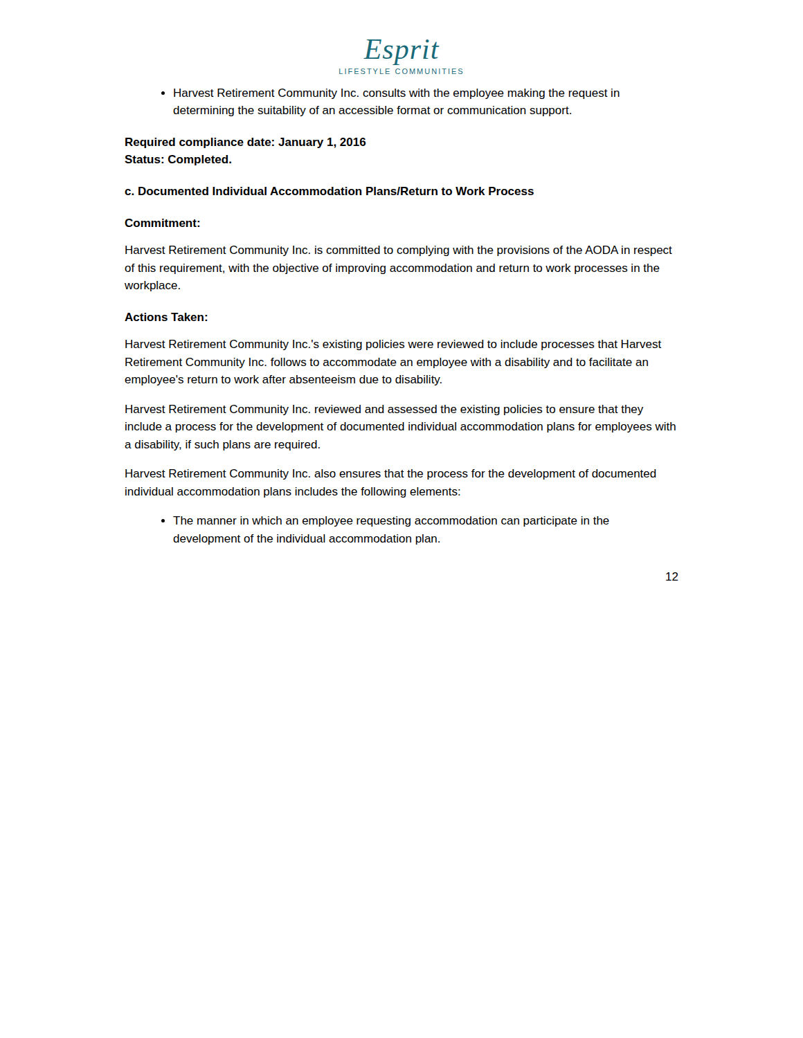Esprit
Lifestyle Communities
Harvest Retirement Community Inc. consults with the employee making the request in determining the suitability of an accessible format or communication support.
Required compliance date: January 1, 2016 Status: Completed.
c. Documented Individual Accommodation Plans/Return to Work Process
Commitment:
Harvest Retirement Community Inc. is committed to complying with the provisions of the AODA in respect of this requirement, with the objective of improving accommodation and return to work processes in the workplace.
Actions Taken:
Harvest Retirement Community Inc.'s existing policies were reviewed to include processes that Harvest Retirement Community Inc. follows to accommodate an employee with a disability and to facilitate an employee's return to work after absenteeism due to disability.
Harvest Retirement Community Inc. reviewed and assessed the existing policies to ensure that they include a process for the development of documented individual accommodation plans for employees with a disability, if such plans are required.
Harvest Retirement Community Inc. also ensures that the process for the development of documented individual accommodation plans includes the following elements:
The manner in which an employee requesting accommodation can participate in the development of the individual accommodation plan.
12